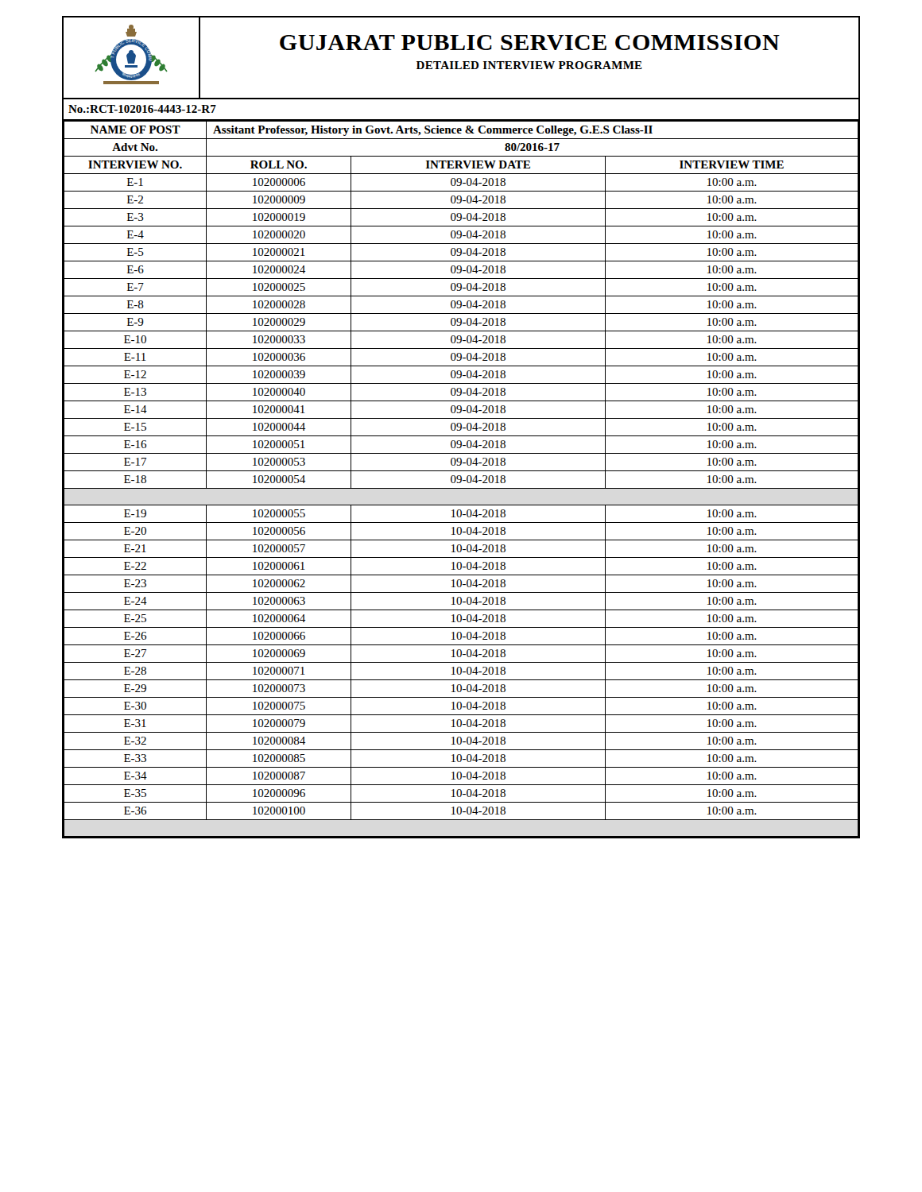GUJARAT PUBLIC SERVICE COMMISSION सत्यमेव जयते
GUJARAT PUBLIC SERVICE COMMISSION
DETAILED INTERVIEW PROGRAMME
No.:RCT-102016-4443-12-R7
| NAME OF POST | Assitant Professor, History in Govt. Arts, Science & Commerce College, G.E.S Class-II |
| Advt No. | 80/2016-17 |
| INTERVIEW NO. | ROLL NO. | INTERVIEW DATE | INTERVIEW TIME |
| E-1 | 102000006 | 09-04-2018 | 10:00 a.m. |
| E-2 | 102000009 | 09-04-2018 | 10:00 a.m. |
| E-3 | 102000019 | 09-04-2018 | 10:00 a.m. |
| E-4 | 102000020 | 09-04-2018 | 10:00 a.m. |
| E-5 | 102000021 | 09-04-2018 | 10:00 a.m. |
| E-6 | 102000024 | 09-04-2018 | 10:00 a.m. |
| E-7 | 102000025 | 09-04-2018 | 10:00 a.m. |
| E-8 | 102000028 | 09-04-2018 | 10:00 a.m. |
| E-9 | 102000029 | 09-04-2018 | 10:00 a.m. |
| E-10 | 102000033 | 09-04-2018 | 10:00 a.m. |
| E-11 | 102000036 | 09-04-2018 | 10:00 a.m. |
| E-12 | 102000039 | 09-04-2018 | 10:00 a.m. |
| E-13 | 102000040 | 09-04-2018 | 10:00 a.m. |
| E-14 | 102000041 | 09-04-2018 | 10:00 a.m. |
| E-15 | 102000044 | 09-04-2018 | 10:00 a.m. |
| E-16 | 102000051 | 09-04-2018 | 10:00 a.m. |
| E-17 | 102000053 | 09-04-2018 | 10:00 a.m. |
| E-18 | 102000054 | 09-04-2018 | 10:00 a.m. |
| E-19 | 102000055 | 10-04-2018 | 10:00 a.m. |
| E-20 | 102000056 | 10-04-2018 | 10:00 a.m. |
| E-21 | 102000057 | 10-04-2018 | 10:00 a.m. |
| E-22 | 102000061 | 10-04-2018 | 10:00 a.m. |
| E-23 | 102000062 | 10-04-2018 | 10:00 a.m. |
| E-24 | 102000063 | 10-04-2018 | 10:00 a.m. |
| E-25 | 102000064 | 10-04-2018 | 10:00 a.m. |
| E-26 | 102000066 | 10-04-2018 | 10:00 a.m. |
| E-27 | 102000069 | 10-04-2018 | 10:00 a.m. |
| E-28 | 102000071 | 10-04-2018 | 10:00 a.m. |
| E-29 | 102000073 | 10-04-2018 | 10:00 a.m. |
| E-30 | 102000075 | 10-04-2018 | 10:00 a.m. |
| E-31 | 102000079 | 10-04-2018 | 10:00 a.m. |
| E-32 | 102000084 | 10-04-2018 | 10:00 a.m. |
| E-33 | 102000085 | 10-04-2018 | 10:00 a.m. |
| E-34 | 102000087 | 10-04-2018 | 10:00 a.m. |
| E-35 | 102000096 | 10-04-2018 | 10:00 a.m. |
| E-36 | 102000100 | 10-04-2018 | 10:00 a.m. |